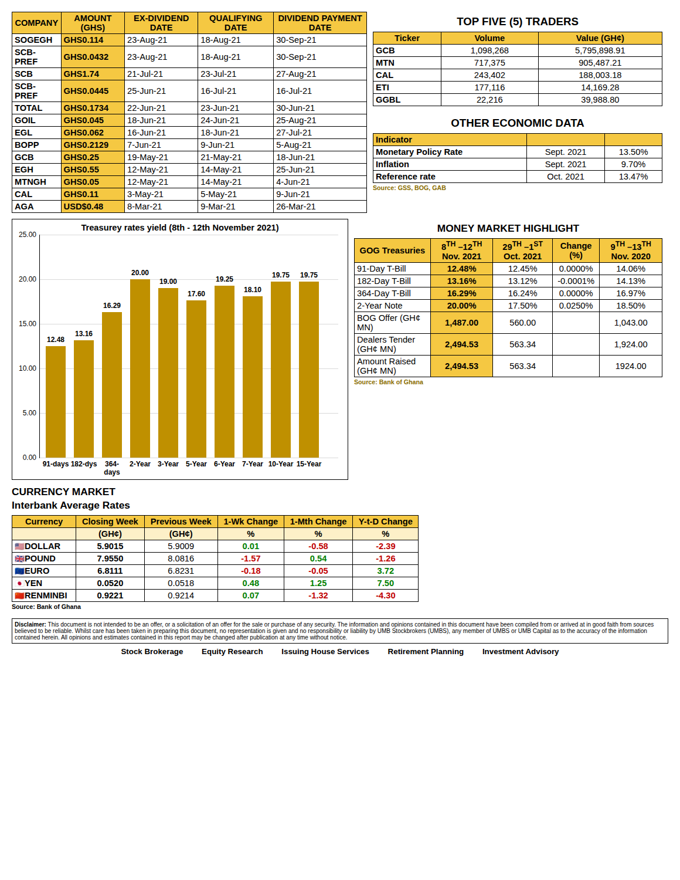| / COMPANY / AMOUNT (GHS) / EX-DIVIDEND DATE / QUALIFYING DATE / DIVIDEND PAYMENT DATE / / --- / --- / --- / --- / --- / / SOGEGH / GHS0.114 / 23-Aug-21 / 18-Aug-21 / 30-Sep-21 / / SCB-PREF / GHS0.0432 / 23-Aug-21 / 18-Aug-21 / 30-Sep-21 / / SCB / GHS1.74 / 21-Jul-21 / 23-Jul-21 / 27-Aug-21 / / SCB-PREF / GHS0.0445 / 25-Jun-21 / 16-Jul-21 / 16-Jul-21 / / TOTAL / GHS0.1734 / 22-Jun-21 / 23-Jun-21 / 30-Jun-21 / / GOIL / GHS0.045 / 18-Jun-21 / 24-Jun-21 / 25-Aug-21 / / EGL / GHS0.062 / 16-Jun-21 / 18-Jun-21 / 27-Jul-21 / / BOPP / GHS0.2129 / 7-Jun-21 / 9-Jun-21 / 5-Aug-21 / / GCB / GHS0.25 / 19-May-21 / 21-May-21 / 18-Jun-21 / / EGH / GHS0.55 / 12-May-21 / 14-May-21 / 25-Jun-21 / / MTNGH / GHS0.05 / 12-May-21 / 14-May-21 / 4-Jun-21 / / CAL / GHS0.11 / 3-May-21 / 5-May-21 / 9-Jun-21 / / AGA / USD$0.48 / 8-Mar-21 / 9-Mar-21 / 26-Mar-21 / | TOP FIVE (5) TRADERS / Ticker / Volume / Value (GH¢) / / --- / --- / --- / / GCB / 1,098,268 / 5,795,898.91 / / MTN / 717,375 / 905,487.21 / / CAL / 243,402 / 188,003.18 / / ETI / 177,116 / 14,169.28 / / GGBL / 22,216 / 39,988.80 / OTHER ECONOMIC DATA / Indicator / / / / --- / --- / --- / / Monetary Policy Rate / Sept. 2021 / 13.50% / / Inflation / Sept. 2021 / 9.70% / / Reference rate / Oct. 2021 / 13.47% / Source: GSS, BOG, GAB |
| Treasurey rates yield (8th - 12th November 2021) 25.00 20.00 15.00 10.00 5.00 0.00 12.48 91-days 13.16 182-dys 16.29 364-days 20.00 2-Year 19.00 3-Year 17.60 5-Year 19.25 6-Year 18.10 7-Year 19.75 10-Year 19.75 15-Year | MONEY MARKET HIGHLIGHT / GOG Treasuries / 8 TH –12 TH Nov. 2021 / 29 TH –1 ST Oct. 2021 / Change (%) / 9 TH –13 TH Nov. 2020 / / --- / --- / --- / --- / --- / / 91-Day T-Bill / 12.48% / 12.45% / 0.0000% / 14.06% / / 182-Day T-Bill / 13.16% / 13.12% / -0.0001% / 14.13% / / 364-Day T-Bill / 16.29% / 16.24% / 0.0000% / 16.97% / / 2-Year Note / 20.00% / 17.50% / 0.0250% / 18.50% / / BOG Offer (GH¢ MN) / 1,487.00 / 560.00 / / 1,043.00 / / Dealers Tender (GH¢ MN) / 2,494.53 / 563.34 / / 1,924.00 / / Amount Raised (GH¢ MN) / 2,494.53 / 563.34 / / 1924.00 / Source: Bank of Ghana |
CURRENCY MARKET
Interbank Average Rates
| Currency | Closing Week | Previous Week | 1-Wk Change | 1-Mth Change | Y-t-D Change |
| --- | --- | --- | --- | --- | --- |
| | (GH¢) | (GH¢) | % | % | % |
| 🇺🇸 DOLLAR | 5.9015 | 5.9009 | 0.01 | -0.58 | -2.39 |
| 🇬🇧 POUND | 7.9550 | 8.0816 | -1.57 | 0.54 | -1.26 |
| 🇪🇺 EURO | 6.8111 | 6.8231 | -0.18 | -0.05 | 3.72 |
| 🇯🇵 YEN | 0.0520 | 0.0518 | 0.48 | 1.25 | 7.50 |
| 🇨🇳 RENMINBI | 0.9221 | 0.9214 | 0.07 | -1.32 | -4.30 |
Source: Bank of Ghana
Disclaimer: This document is not intended to be an offer, or a solicitation of an offer for the sale or purchase of any security. The information and opinions contained in this document have been compiled from or arrived at in good faith from sources believed to be reliable. Whilst care has been taken in preparing this document, no representation is given and no responsibility or liability by UMB Stockbrokers (UMBS), any member of UMBS or UMB Capital as to the accuracy of the information contained herein. All opinions and estimates contained in this report may be changed after publication at any time without notice.
Stock Brokerage Equity Research Issuing House Services Retirement Planning Investment Advisory